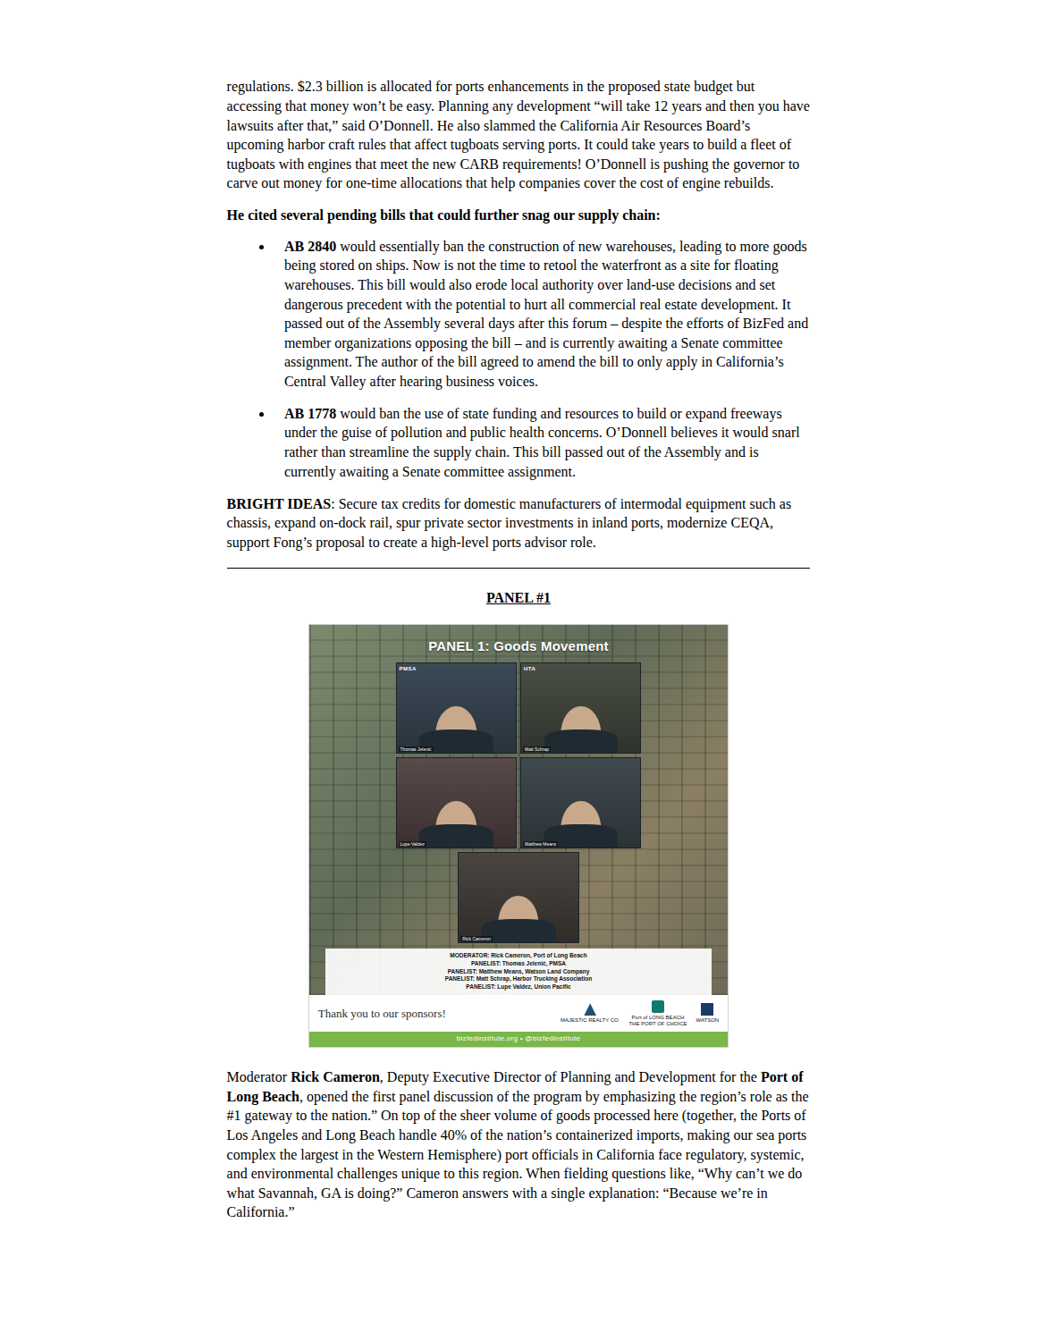regulations. $2.3 billion is allocated for ports enhancements in the proposed state budget but accessing that money won’t be easy. Planning any development “will take 12 years and then you have lawsuits after that,” said O’Donnell. He also slammed the California Air Resources Board’s upcoming harbor craft rules that affect tugboats serving ports. It could take years to build a fleet of tugboats with engines that meet the new CARB requirements! O’Donnell is pushing the governor to carve out money for one-time allocations that help companies cover the cost of engine rebuilds.
He cited several pending bills that could further snag our supply chain:
AB 2840 would essentially ban the construction of new warehouses, leading to more goods being stored on ships. Now is not the time to retool the waterfront as a site for floating warehouses. This bill would also erode local authority over land-use decisions and set dangerous precedent with the potential to hurt all commercial real estate development. It passed out of the Assembly several days after this forum – despite the efforts of BizFed and member organizations opposing the bill – and is currently awaiting a Senate committee assignment. The author of the bill agreed to amend the bill to only apply in California’s Central Valley after hearing business voices.
AB 1778 would ban the use of state funding and resources to build or expand freeways under the guise of pollution and public health concerns. O’Donnell believes it would snarl rather than streamline the supply chain. This bill passed out of the Assembly and is currently awaiting a Senate committee assignment.
BRIGHT IDEAS: Secure tax credits for domestic manufacturers of intermodal equipment such as chassis, expand on-dock rail, spur private sector investments in inland ports, modernize CEQA, support Fong’s proposal to create a high-level ports advisor role.
PANEL #1
PANEL 1: Goods Movement
PMSA
Thomas Jelenić
HTA
Matt Schrap
Lupe Valdez
Matthew Means
Rick Cameron
MODERATOR: Rick Cameron, Port of Long Beach
PANELIST: Thomas Jelenić, PMSA
PANELIST: Matthew Means, Watson Land Company
PANELIST: Matt Schrap, Harbor Trucking Association
PANELIST: Lupe Valdez, Union Pacific
Thank you to our sponsors!
MAJESTIC REALTY CO.
Port of LONG BEACH
THE PORT OF CHOICE
WATSON
bizfedinstitute.org • @bizfedinstitute
Moderator Rick Cameron, Deputy Executive Director of Planning and Development for the Port of Long Beach, opened the first panel discussion of the program by emphasizing the region’s role as the #1 gateway to the nation.” On top of the sheer volume of goods processed here (together, the Ports of Los Angeles and Long Beach handle 40% of the nation’s containerized imports, making our sea ports complex the largest in the Western Hemisphere) port officials in California face regulatory, systemic, and environmental challenges unique to this region. When fielding questions like, “Why can’t we do what Savannah, GA is doing?” Cameron answers with a single explanation: “Because we’re in California.”